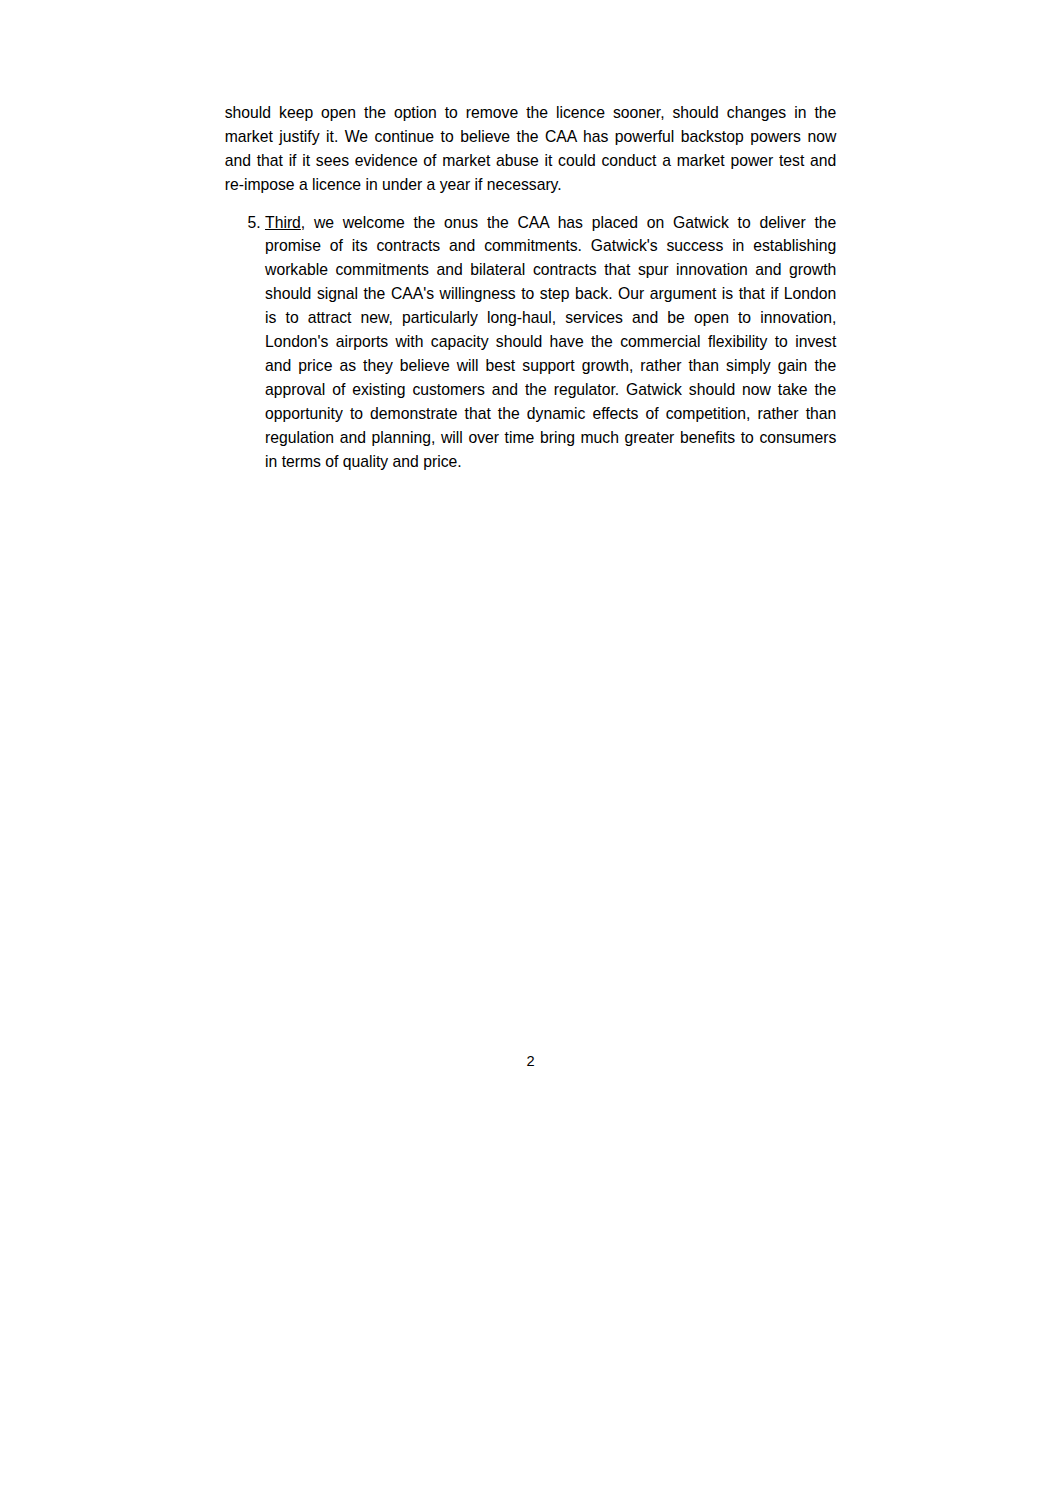should keep open the option to remove the licence sooner, should changes in the market justify it. We continue to believe the CAA has powerful backstop powers now and that if it sees evidence of market abuse it could conduct a market power test and re-impose a licence in under a year if necessary.
Third, we welcome the onus the CAA has placed on Gatwick to deliver the promise of its contracts and commitments. Gatwick's success in establishing workable commitments and bilateral contracts that spur innovation and growth should signal the CAA's willingness to step back. Our argument is that if London is to attract new, particularly long-haul, services and be open to innovation, London's airports with capacity should have the commercial flexibility to invest and price as they believe will best support growth, rather than simply gain the approval of existing customers and the regulator. Gatwick should now take the opportunity to demonstrate that the dynamic effects of competition, rather than regulation and planning, will over time bring much greater benefits to consumers in terms of quality and price.
2